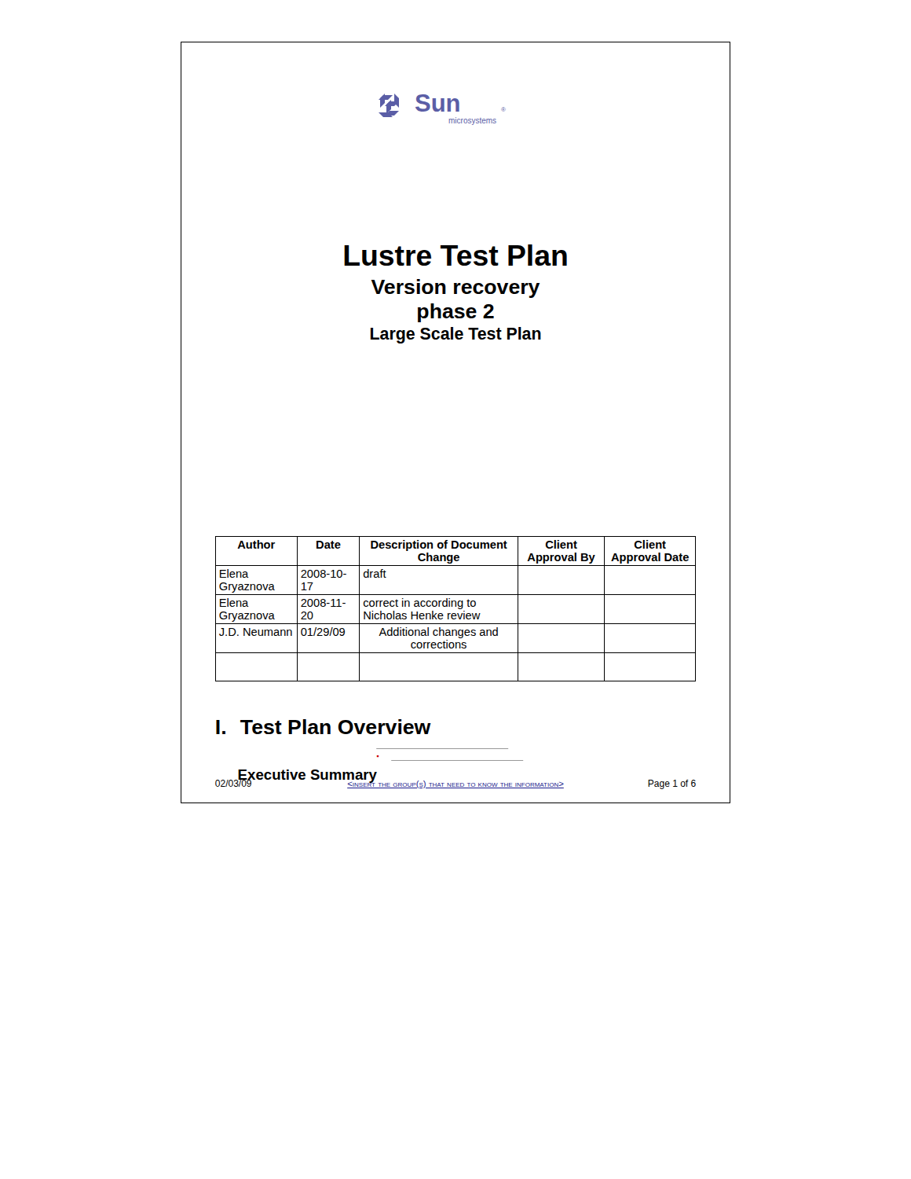Lustre Test Plan
Version recovery
phase 2
Large Scale Test Plan
| Author | Date | Description of Document Change | Client Approval By | Client Approval Date |
| --- | --- | --- | --- | --- |
| Elena Gryaznova | 2008-10-17 | draft | | |
| Elena Gryaznova | 2008-11-20 | correct in according to Nicholas Henke review | | |
| J.D. Neumann | 01/29/09 | Additional changes and corrections | | |
I. Test Plan Overview
Executive Summary
▪
| 02/03/09 | <insert the group(s) that need to know the information> | Page 1 of 6 |